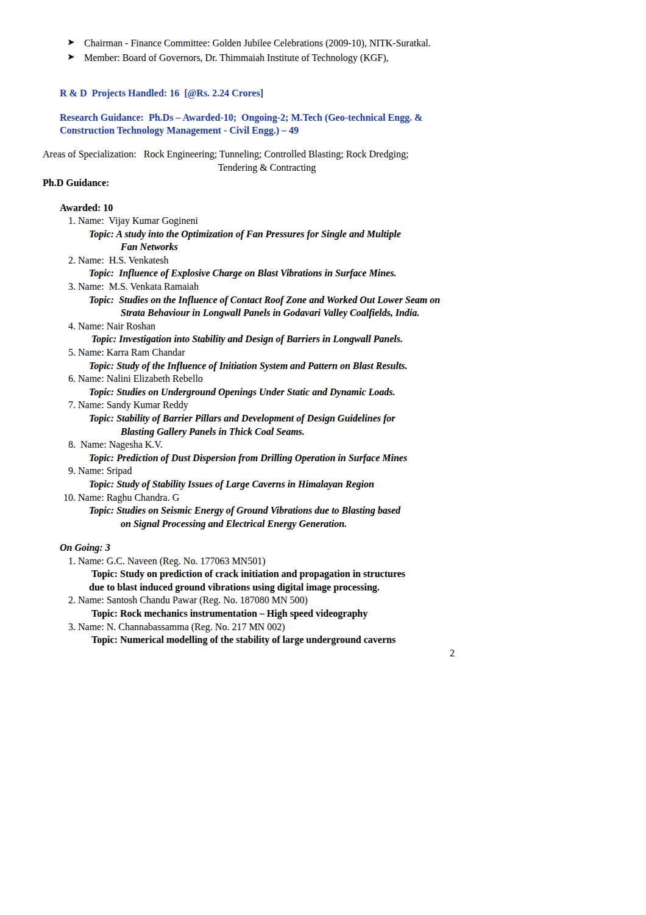Chairman - Finance Committee: Golden Jubilee Celebrations (2009-10), NITK-Suratkal.
Member: Board of Governors, Dr. Thimmaiah Institute of Technology (KGF),
R & D Projects Handled: 16 [@Rs. 2.24 Crores]
Research Guidance: Ph.Ds – Awarded-10; Ongoing-2; M.Tech (Geo-technical Engg. & Construction Technology Management - Civil Engg.) – 49
Areas of Specialization: Rock Engineering; Tunneling; Controlled Blasting; Rock Dredging;
Tendering & Contracting
Ph.D Guidance:
Awarded: 10
Name: Vijay Kumar Gogineni Topic: A study into the Optimization of Fan Pressures for Single and Multiple Fan Networks
Name: H.S. Venkatesh Topic: Influence of Explosive Charge on Blast Vibrations in Surface Mines.
Name: M.S. Venkata Ramaiah Topic: Studies on the Influence of Contact Roof Zone and Worked Out Lower Seam on Strata Behaviour in Longwall Panels in Godavari Valley Coalfields, India.
Name: Nair Roshan Topic: Investigation into Stability and Design of Barriers in Longwall Panels.
Name: Karra Ram Chandar Topic: Study of the Influence of Initiation System and Pattern on Blast Results.
Name: Nalini Elizabeth Rebello Topic: Studies on Underground Openings Under Static and Dynamic Loads.
Name: Sandy Kumar Reddy Topic: Stability of Barrier Pillars and Development of Design Guidelines for Blasting Gallery Panels in Thick Coal Seams.
Name: Nagesha K.V. Topic: Prediction of Dust Dispersion from Drilling Operation in Surface Mines
Name: Sripad Topic: Study of Stability Issues of Large Caverns in Himalayan Region
Name: Raghu Chandra. G Topic: Studies on Seismic Energy of Ground Vibrations due to Blasting based on Signal Processing and Electrical Energy Generation.
On Going: 3
Name: G.C. Naveen (Reg. No. 177063 MN501) Topic: Study on prediction of crack initiation and propagation in structures due to blast induced ground vibrations using digital image processing.
Name: Santosh Chandu Pawar (Reg. No. 187080 MN 500) Topic: Rock mechanics instrumentation – High speed videography
Name: N. Channabassamma (Reg. No. 217 MN 002) Topic: Numerical modelling of the stability of large underground caverns
2